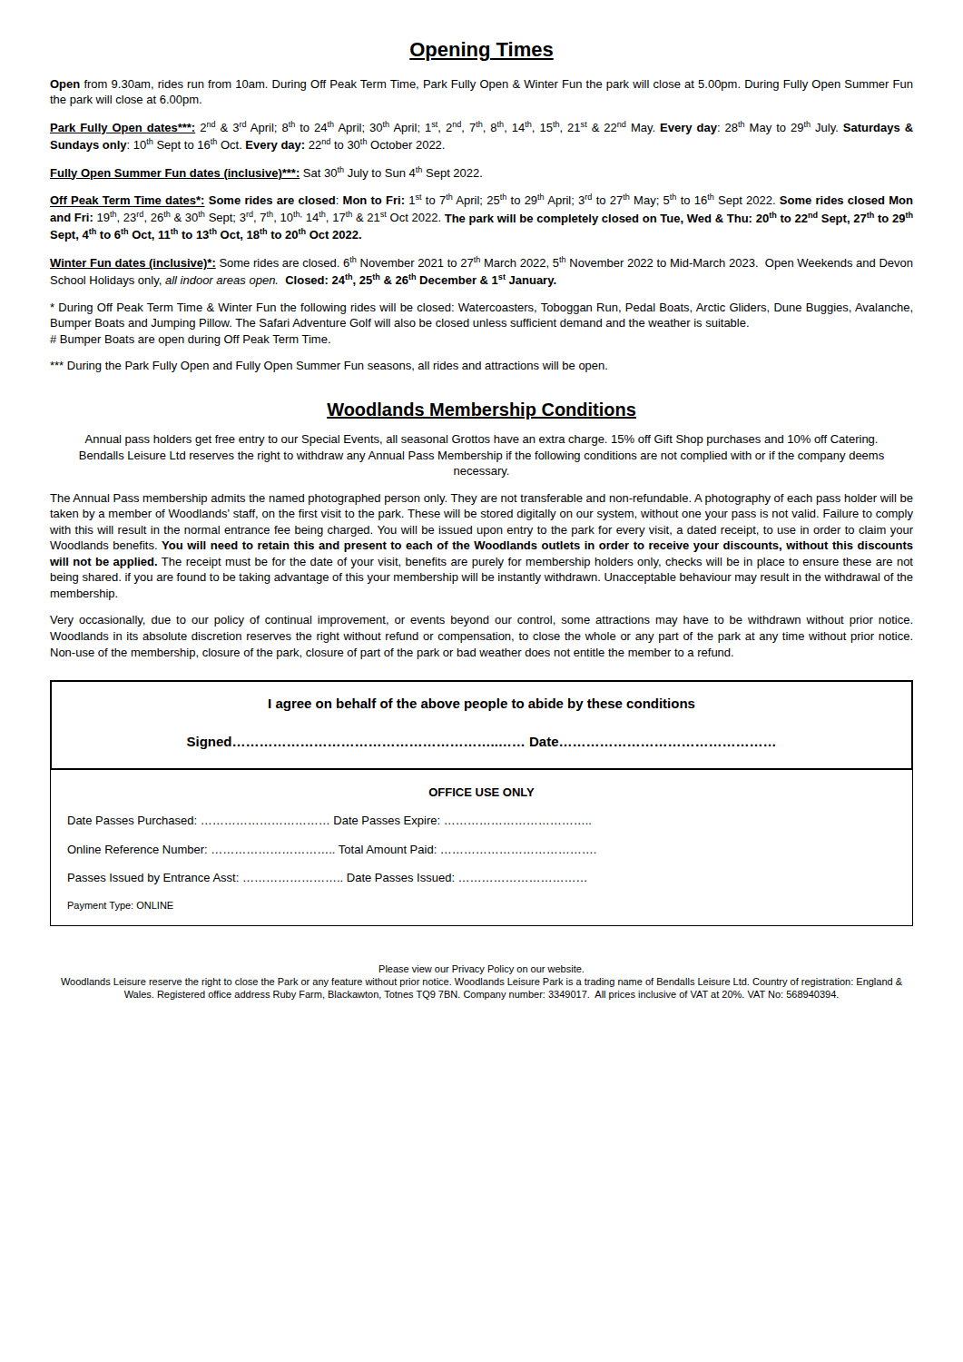Opening Times
Open from 9.30am, rides run from 10am. During Off Peak Term Time, Park Fully Open & Winter Fun the park will close at 5.00pm. During Fully Open Summer Fun the park will close at 6.00pm.
Park Fully Open dates***: 2nd & 3rd April; 8th to 24th April; 30th April; 1st, 2nd, 7th, 8th, 14th, 15th, 21st & 22nd May. Every day: 28th May to 29th July. Saturdays & Sundays only: 10th Sept to 16th Oct. Every day: 22nd to 30th October 2022.
Fully Open Summer Fun dates (inclusive)***: Sat 30th July to Sun 4th Sept 2022.
Off Peak Term Time dates*: Some rides are closed: Mon to Fri: 1st to 7th April; 25th to 29th April; 3rd to 27th May; 5th to 16th Sept 2022. Some rides closed Mon and Fri: 19th, 23rd, 26th & 30th Sept; 3rd, 7th, 10th, 14th, 17th & 21st Oct 2022. The park will be completely closed on Tue, Wed & Thu: 20th to 22nd Sept, 27th to 29th Sept, 4th to 6th Oct, 11th to 13th Oct, 18th to 20th Oct 2022.
Winter Fun dates (inclusive)*: Some rides are closed. 6th November 2021 to 27th March 2022, 5th November 2022 to Mid-March 2023. Open Weekends and Devon School Holidays only, all indoor areas open. Closed: 24th, 25th & 26th December & 1st January.
* During Off Peak Term Time & Winter Fun the following rides will be closed: Watercoasters, Toboggan Run, Pedal Boats, Arctic Gliders, Dune Buggies, Avalanche, Bumper Boats and Jumping Pillow. The Safari Adventure Golf will also be closed unless sufficient demand and the weather is suitable.
# Bumper Boats are open during Off Peak Term Time.
*** During the Park Fully Open and Fully Open Summer Fun seasons, all rides and attractions will be open.
Woodlands Membership Conditions
Annual pass holders get free entry to our Special Events, all seasonal Grottos have an extra charge. 15% off Gift Shop purchases and 10% off Catering.
Bendalls Leisure Ltd reserves the right to withdraw any Annual Pass Membership if the following conditions are not complied with or if the company deems necessary.
The Annual Pass membership admits the named photographed person only. They are not transferable and non-refundable. A photography of each pass holder will be taken by a member of Woodlands' staff, on the first visit to the park. These will be stored digitally on our system, without one your pass is not valid. Failure to comply with this will result in the normal entrance fee being charged. You will be issued upon entry to the park for every visit, a dated receipt, to use in order to claim your Woodlands benefits. You will need to retain this and present to each of the Woodlands outlets in order to receive your discounts, without this discounts will not be applied. The receipt must be for the date of your visit, benefits are purely for membership holders only, checks will be in place to ensure these are not being shared. if you are found to be taking advantage of this your membership will be instantly withdrawn. Unacceptable behaviour may result in the withdrawal of the membership.
Very occasionally, due to our policy of continual improvement, or events beyond our control, some attractions may have to be withdrawn without prior notice. Woodlands in its absolute discretion reserves the right without refund or compensation, to close the whole or any part of the park at any time without prior notice. Non-use of the membership, closure of the park, closure of part of the park or bad weather does not entitle the member to a refund.
I agree on behalf of the above people to abide by these conditions
Signed…………………………………………………..…… Date…………………………………………
OFFICE USE ONLY
Date Passes Purchased: …………………………… Date Passes Expire: ………………………………..
Online Reference Number: ………………………….. Total Amount Paid: ………………………………….
Passes Issued by Entrance Asst: …………………….. Date Passes Issued: ……………………………
Payment Type: ONLINE
Please view our Privacy Policy on our website.
Woodlands Leisure reserve the right to close the Park or any feature without prior notice. Woodlands Leisure Park is a trading name of Bendalls Leisure Ltd. Country of registration: England & Wales. Registered office address Ruby Farm, Blackawton, Totnes TQ9 7BN. Company number: 3349017. All prices inclusive of VAT at 20%. VAT No: 568940394.